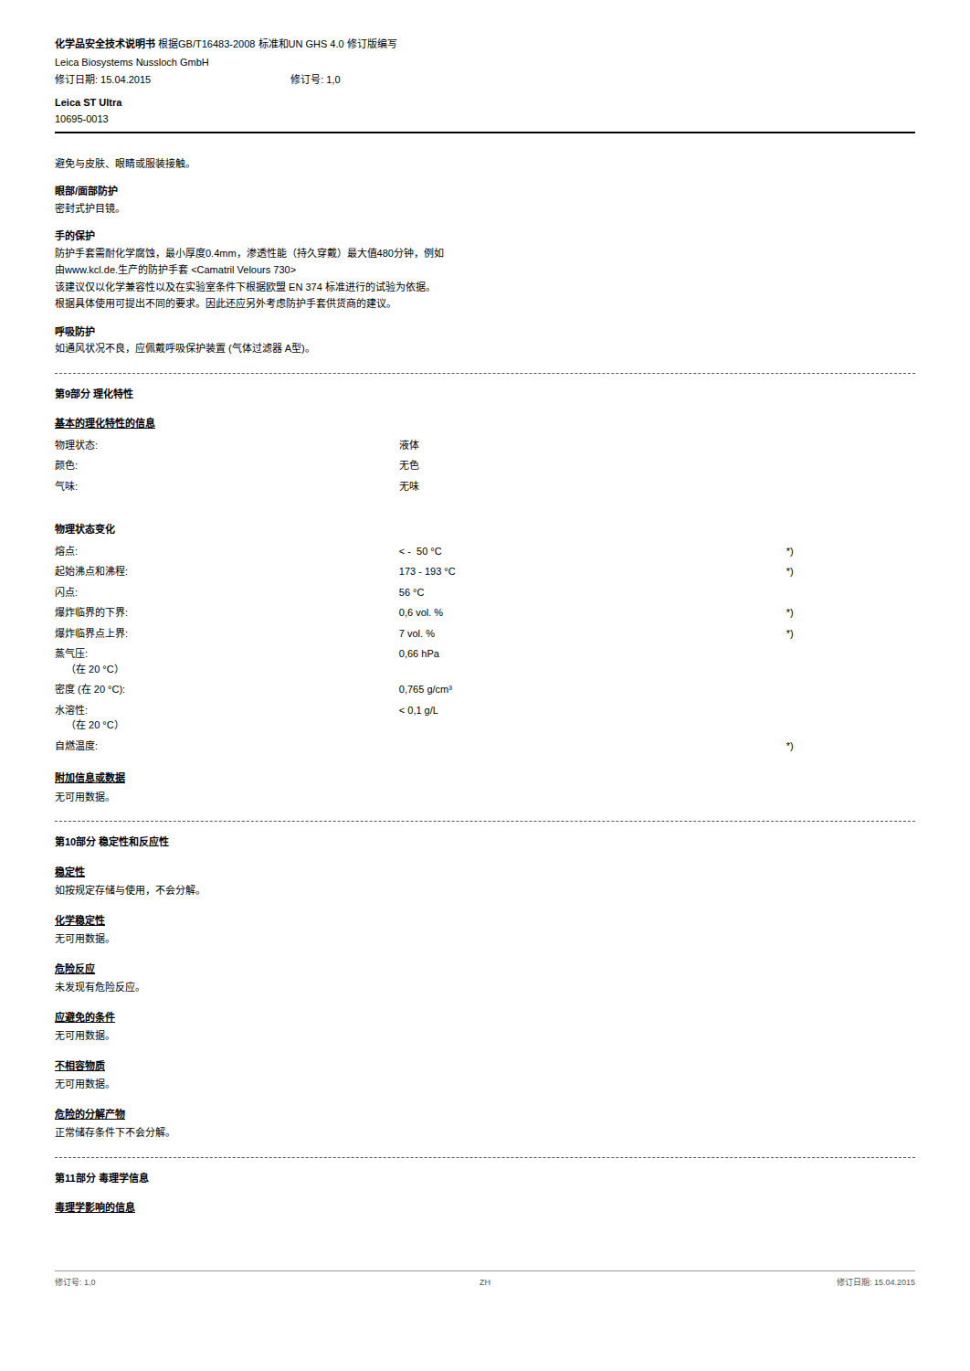化学品安全技术说明书 根据GB/T16483-2008 标准和UN GHS 4.0 修订版编写
Leica Biosystems Nussloch GmbH
修订日期: 15.04.2015 修订号: 1,0
Leica ST Ultra
10695-0013
避免与皮肤、眼睛或服装接触。
眼部/面部防护
密封式护目镜。
手的保护
防护手套需耐化学腐蚀，最小厚度0.4mm，渗透性能（持久穿戴）最大值480分钟，例如
由www.kcl.de.生产的防护手套 <Camatril Velours 730>
该建议仅以化学兼容性以及在实验室条件下根据欧盟 EN 374 标准进行的试验为依据。
根据具体使用可提出不同的要求。因此还应另外考虑防护手套供货商的建议。
呼吸防护
如通风状况不良，应佩戴呼吸保护装置 (气体过滤器 A型)。
第9部分 理化特性
基本的理化特性的信息
| 物理状态: | 液体 | |
| 颜色: | 无色 | |
| 气味: | 无味 | |
物理状态变化
| 熔点: | < - 50 °C | *) |
| 起始沸点和沸程: | 173 - 193 °C | *) |
| 闪点: | 56 °C | |
| 爆炸临界的下界: | 0,6 vol. % | *) |
| 爆炸临界点上界: | 7 vol. % | *) |
| 蒸气压: （在 20 °C） | 0,66 hPa | |
| 密度 (在 20 °C): | 0,765 g/cm³ | |
| 水溶性: （在 20 °C） | < 0,1 g/L | |
| 自燃温度: | | *) |
附加信息或数据
无可用数据。
第10部分 稳定性和反应性
稳定性
如按规定存储与使用，不会分解。
化学稳定性
无可用数据。
危险反应
未发现有危险反应。
应避免的条件
无可用数据。
不相容物质
无可用数据。
危险的分解产物
正常储存条件下不会分解。
第11部分 毒理学信息
毒理学影响的信息
修订号: 1,0
ZH
修订日期: 15.04.2015